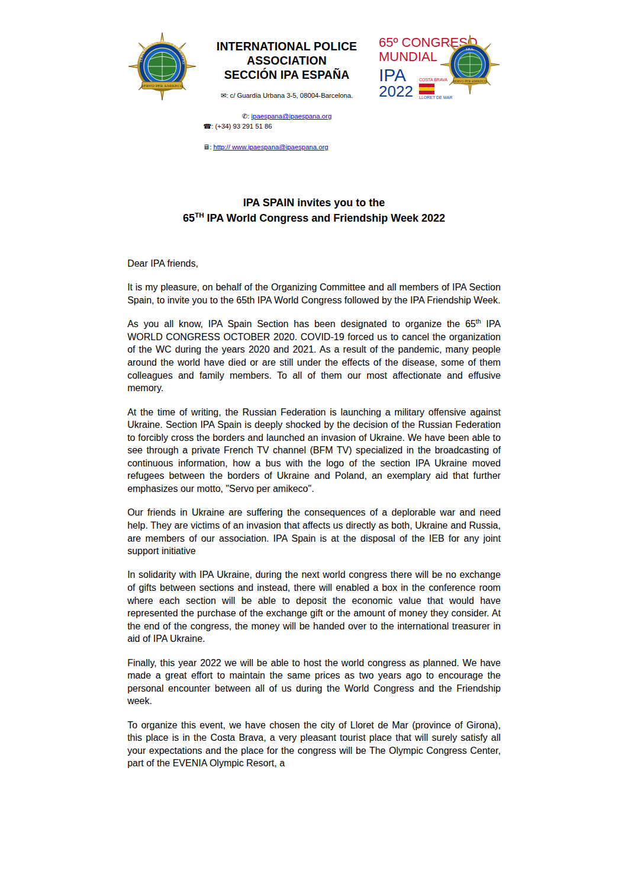SERVO PER AMIKECO INTERNATIONAL POLICE ASSOCIATION
INTERNATIONAL POLICE ASSOCIATION
SECCIÓN IPA ESPAÑA
✉: c/ Guardia Urbana 3-5, 08004-Barcelona. ✆: ipaespana@ipaespana.org
☎: (+34) 93 291 51 86 🖥: http:// www.ipaespana@ipaespana.org
65º CONGRESO MUNDIAL IPA 2022 COSTA BRAVA LLORET DE MAR SERVO PER AMIKECO I.P.A.
IPA SPAIN invites you to the
65TH IPA World Congress and Friendship Week 2022
Dear IPA friends,
It is my pleasure, on behalf of the Organizing Committee and all members of IPA Section Spain, to invite you to the 65th IPA World Congress followed by the IPA Friendship Week.
As you all know, IPA Spain Section has been designated to organize the 65th IPA WORLD CONGRESS OCTOBER 2020. COVID-19 forced us to cancel the organization of the WC during the years 2020 and 2021. As a result of the pandemic, many people around the world have died or are still under the effects of the disease, some of them colleagues and family members. To all of them our most affectionate and effusive memory.
At the time of writing, the Russian Federation is launching a military offensive against Ukraine. Section IPA Spain is deeply shocked by the decision of the Russian Federation to forcibly cross the borders and launched an invasion of Ukraine. We have been able to see through a private French TV channel (BFM TV) specialized in the broadcasting of continuous information, how a bus with the logo of the section IPA Ukraine moved refugees between the borders of Ukraine and Poland, an exemplary aid that further emphasizes our motto, "Servo per amikeco".
Our friends in Ukraine are suffering the consequences of a deplorable war and need help. They are victims of an invasion that affects us directly as both, Ukraine and Russia, are members of our association. IPA Spain is at the disposal of the IEB for any joint support initiative
In solidarity with IPA Ukraine, during the next world congress there will be no exchange of gifts between sections and instead, there will enabled a box in the conference room where each section will be able to deposit the economic value that would have represented the purchase of the exchange gift or the amount of money they consider. At the end of the congress, the money will be handed over to the international treasurer in aid of IPA Ukraine.
Finally, this year 2022 we will be able to host the world congress as planned. We have made a great effort to maintain the same prices as two years ago to encourage the personal encounter between all of us during the World Congress and the Friendship week.
To organize this event, we have chosen the city of Lloret de Mar (province of Girona), this place is in the Costa Brava, a very pleasant tourist place that will surely satisfy all your expectations and the place for the congress will be The Olympic Congress Center, part of the EVENIA Olympic Resort, a